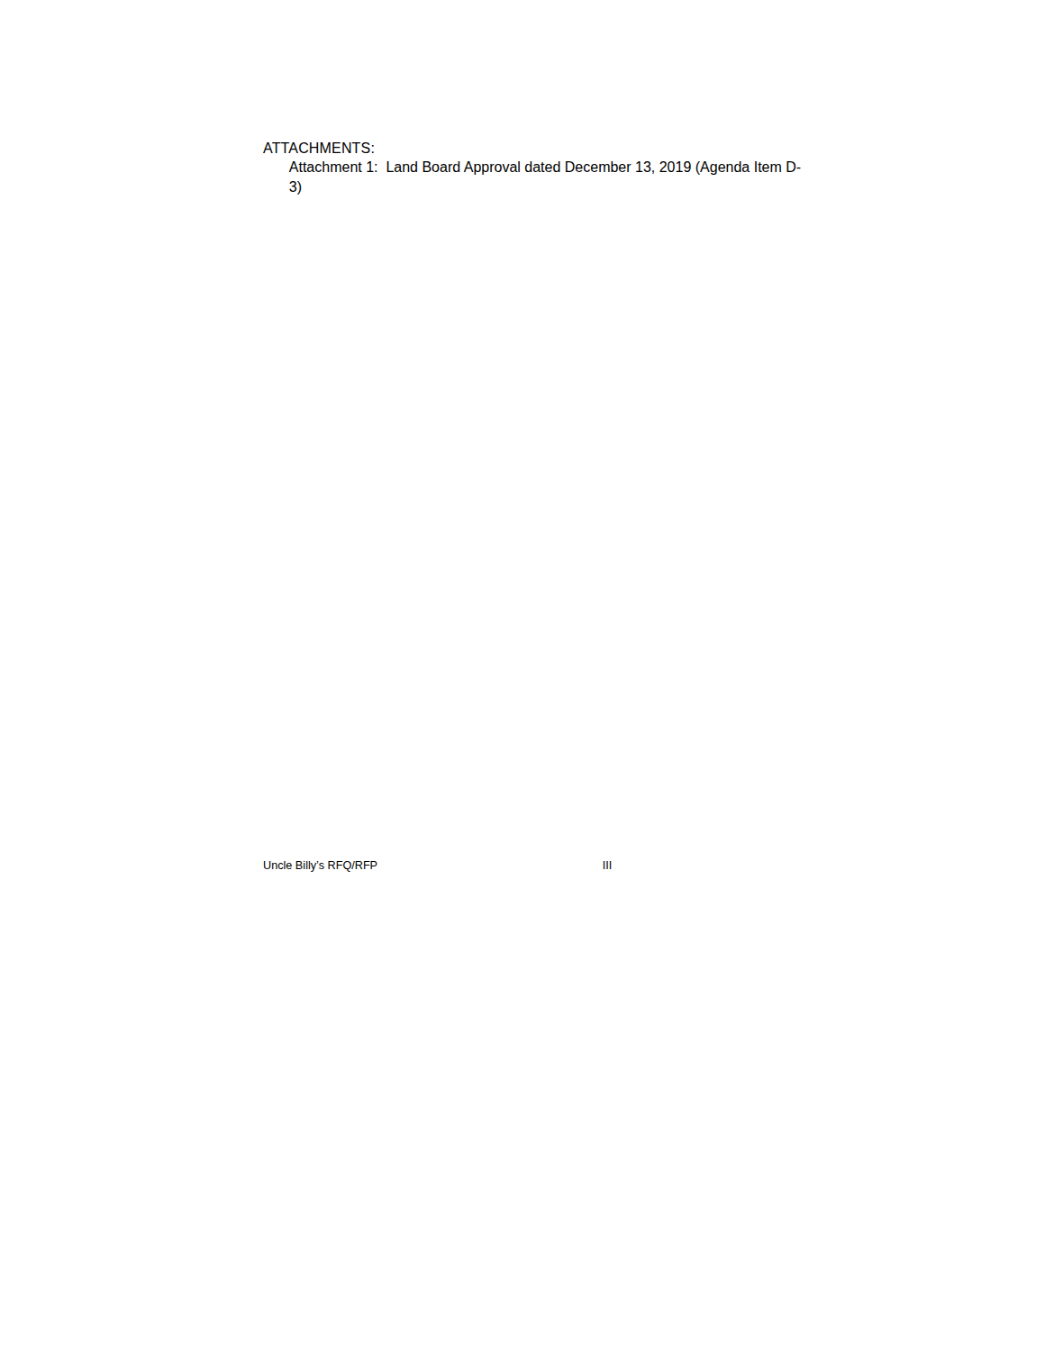ATTACHMENTS:
Attachment 1: Land Board Approval dated December 13, 2019 (Agenda Item D-3)
Uncle Billy’s RFQ/RFP III